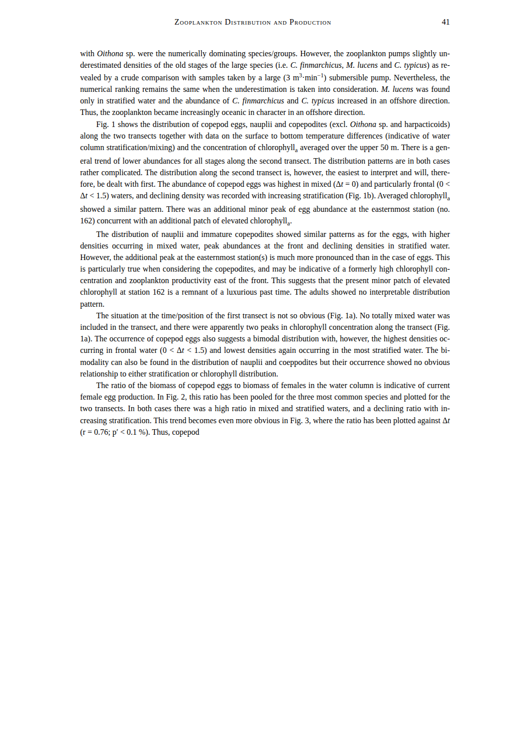Zooplankton Distribution and Production 41
with Oithona sp. were the numerically dominating species/groups. However, the zooplankton pumps slightly underestimated densities of the old stages of the large species (i.e. C. finmarchicus, M. lucens and C. typicus) as revealed by a crude comparison with samples taken by a large (3 m3·min−1) submersible pump. Nevertheless, the numerical ranking remains the same when the underestimation is taken into consideration. M. lucens was found only in stratified water and the abundance of C. finmarchicus and C. typicus increased in an offshore direction. Thus, the zooplankton became increasingly oceanic in character in an offshore direction.
Fig. 1 shows the distribution of copepod eggs, nauplii and copepodites (excl. Oithona sp. and harpacticoids) along the two transects together with data on the surface to bottom temperature differences (indicative of water column stratification/mixing) and the concentration of chlorophylla averaged over the upper 50 m. There is a general trend of lower abundances for all stages along the second transect. The distribution patterns are in both cases rather complicated. The distribution along the second transect is, however, the easiest to interpret and will, therefore, be dealt with first. The abundance of copepod eggs was highest in mixed (Δt = 0) and particularly frontal (0 < Δt < 1.5) waters, and declining density was recorded with increasing stratification (Fig. 1b). Averaged chlorophylla showed a similar pattern. There was an additional minor peak of egg abundance at the easternmost station (no. 162) concurrent with an additional patch of elevated chlorophylla.
The distribution of nauplii and immature copepodites showed similar patterns as for the eggs, with higher densities occurring in mixed water, peak abundances at the front and declining densities in stratified water. However, the additional peak at the easternmost station(s) is much more pronounced than in the case of eggs. This is particularly true when considering the copepodites, and may be indicative of a formerly high chlorophyll concentration and zooplankton productivity east of the front. This suggests that the present minor patch of elevated chlorophyll at station 162 is a remnant of a luxurious past time. The adults showed no interpretable distribution pattern.
The situation at the time/position of the first transect is not so obvious (Fig. 1a). No totally mixed water was included in the transect, and there were apparently two peaks in chlorophyll concentration along the transect (Fig. 1a). The occurrence of copepod eggs also suggests a bimodal distribution with, however, the highest densities occurring in frontal water (0 < Δt < 1.5) and lowest densities again occurring in the most stratified water. The bimodality can also be found in the distribution of nauplii and coeppodites but their occurrence showed no obvious relationship to either stratification or chlorophyll distribution.
The ratio of the biomass of copepod eggs to biomass of females in the water column is indicative of current female egg production. In Fig. 2, this ratio has been pooled for the three most common species and plotted for the two transects. In both cases there was a high ratio in mixed and stratified waters, and a declining ratio with increasing stratification. This trend becomes even more obvious in Fig. 3, where the ratio has been plotted against Δt (r = 0.76; p′ < 0.1 %). Thus, copepod